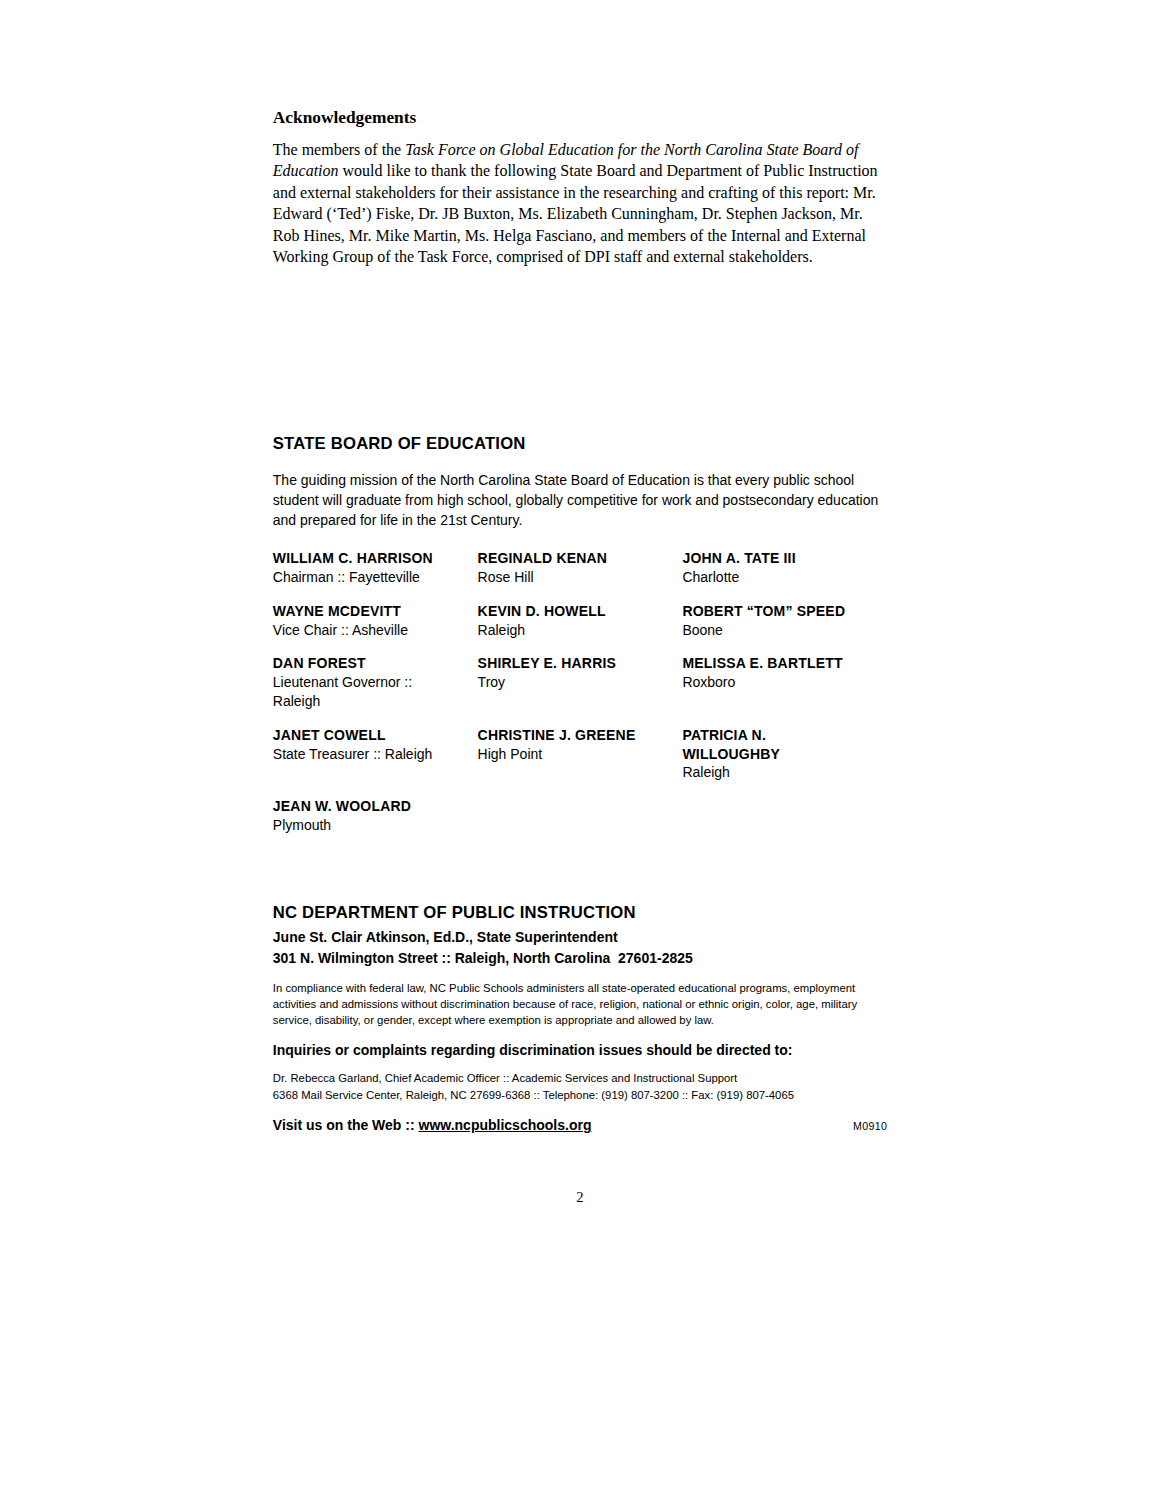Acknowledgements
The members of the Task Force on Global Education for the North Carolina State Board of Education would like to thank the following State Board and Department of Public Instruction and external stakeholders for their assistance in the researching and crafting of this report: Mr. Edward (‘Ted’) Fiske, Dr. JB Buxton, Ms. Elizabeth Cunningham, Dr. Stephen Jackson, Mr. Rob Hines, Mr. Mike Martin, Ms. Helga Fasciano, and members of the Internal and External Working Group of the Task Force, comprised of DPI staff and external stakeholders.
STATE BOARD OF EDUCATION
The guiding mission of the North Carolina State Board of Education is that every public school student will graduate from high school, globally competitive for work and postsecondary education and prepared for life in the 21st Century.
| WILLIAM C. HARRISON Chairman :: Fayetteville | REGINALD KENAN Rose Hill | JOHN A. TATE III Charlotte |
| WAYNE MCDEVITT Vice Chair :: Asheville | KEVIN D. HOWELL Raleigh | ROBERT “TOM” SPEED Boone |
| DAN FOREST Lieutenant Governor :: Raleigh | SHIRLEY E. HARRIS Troy | MELISSA E. BARTLETT Roxboro |
| JANET COWELL State Treasurer :: Raleigh | CHRISTINE J. GREENE High Point | PATRICIA N. WILLOUGHBY Raleigh |
| JEAN W. WOOLARD Plymouth | | |
NC DEPARTMENT OF PUBLIC INSTRUCTION
June St. Clair Atkinson, Ed.D., State Superintendent
301 N. Wilmington Street :: Raleigh, North Carolina 27601-2825
In compliance with federal law, NC Public Schools administers all state-operated educational programs, employment activities and admissions without discrimination because of race, religion, national or ethnic origin, color, age, military service, disability, or gender, except where exemption is appropriate and allowed by law.
Inquiries or complaints regarding discrimination issues should be directed to:
Dr. Rebecca Garland, Chief Academic Officer :: Academic Services and Instructional Support
6368 Mail Service Center, Raleigh, NC 27699-6368 :: Telephone: (919) 807-3200 :: Fax: (919) 807-4065
Visit us on the Web :: www.ncpublicschools.org M0910
2